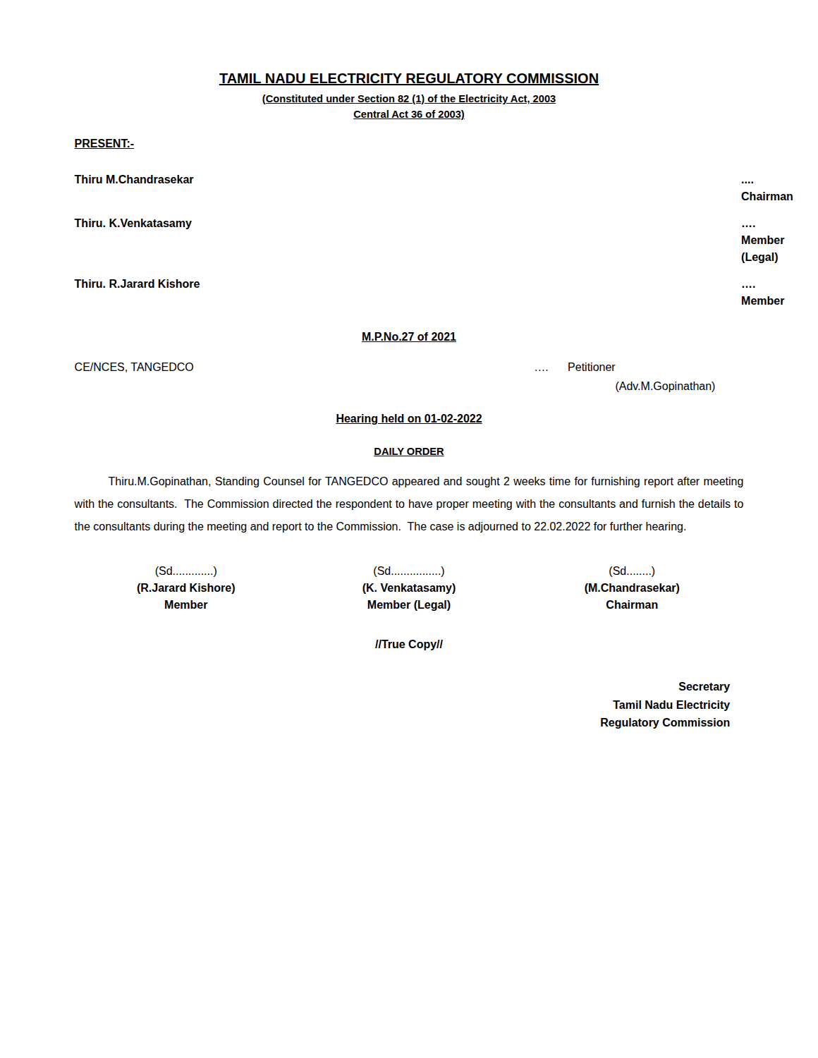TAMIL NADU ELECTRICITY REGULATORY COMMISSION
(Constituted under Section 82 (1) of the Electricity Act, 2003
Central Act 36 of 2003)
PRESENT:-
| Thiru M.Chandrasekar | .... Chairman |
| Thiru. K.Venkatasamy | …. Member (Legal) |
| Thiru. R.Jarard Kishore | …. Member |
M.P.No.27 of 2021
| CE/NCES, TANGEDCO | …. | Petitioner |
(Adv.M.Gopinathan)
Hearing held on 01-02-2022
DAILY ORDER
Thiru.M.Gopinathan, Standing Counsel for TANGEDCO appeared and sought 2 weeks time for furnishing report after meeting with the consultants. The Commission directed the respondent to have proper meeting with the consultants and furnish the details to the consultants during the meeting and report to the Commission. The case is adjourned to 22.02.2022 for further hearing.
| (Sd.............) | (Sd................) | (Sd........) |
| (R.Jarard Kishore) | (K. Venkatasamy) | (M.Chandrasekar) |
| Member | Member (Legal) | Chairman |
//True Copy//
Secretary
Tamil Nadu Electricity
Regulatory Commission